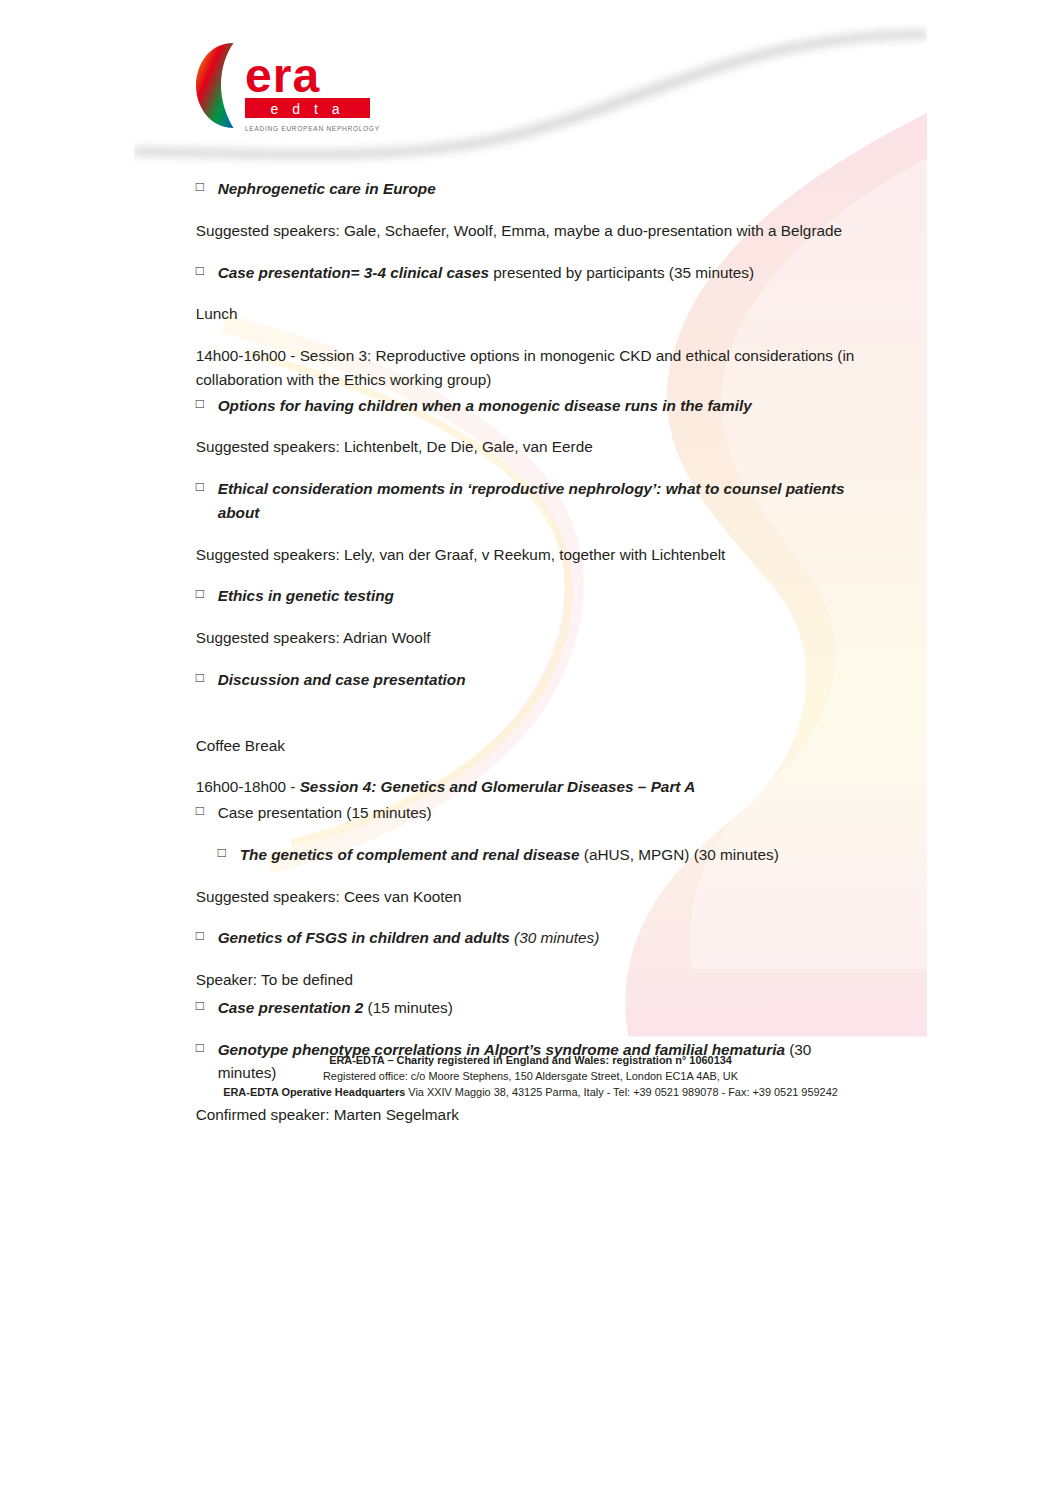era e d t a LEADING EUROPEAN NEPHROLOGY
Nephrogenetic care in Europe
Suggested speakers: Gale, Schaefer, Woolf, Emma, maybe a duo-presentation with a Belgrade
Case presentation= 3-4 clinical cases presented by participants (35 minutes)
Lunch
14h00-16h00 - Session 3: Reproductive options in monogenic CKD and ethical considerations (in collaboration with the Ethics working group)
Options for having children when a monogenic disease runs in the family
Suggested speakers: Lichtenbelt, De Die, Gale, van Eerde
Ethical consideration moments in ‘reproductive nephrology’: what to counsel patients about
Suggested speakers: Lely, van der Graaf, v Reekum, together with Lichtenbelt
Ethics in genetic testing
Suggested speakers: Adrian Woolf
Discussion and case presentation
Coffee Break
16h00-18h00 - Session 4: Genetics and Glomerular Diseases – Part A
Case presentation (15 minutes)
The genetics of complement and renal disease (aHUS, MPGN) (30 minutes)
Suggested speakers: Cees van Kooten
Genetics of FSGS in children and adults (30 minutes)
Speaker: To be defined
Case presentation 2 (15 minutes)
Genotype phenotype correlations in Alport’s syndrome and familial hematuria (30 minutes)
Confirmed speaker: Marten Segelmark
ERA-EDTA – Charity registered in England and Wales: registration n° 1060134
Registered office: c/o Moore Stephens, 150 Aldersgate Street, London EC1A 4AB, UK
ERA-EDTA Operative Headquarters Via XXIV Maggio 38, 43125 Parma, Italy - Tel: +39 0521 989078 - Fax: +39 0521 959242